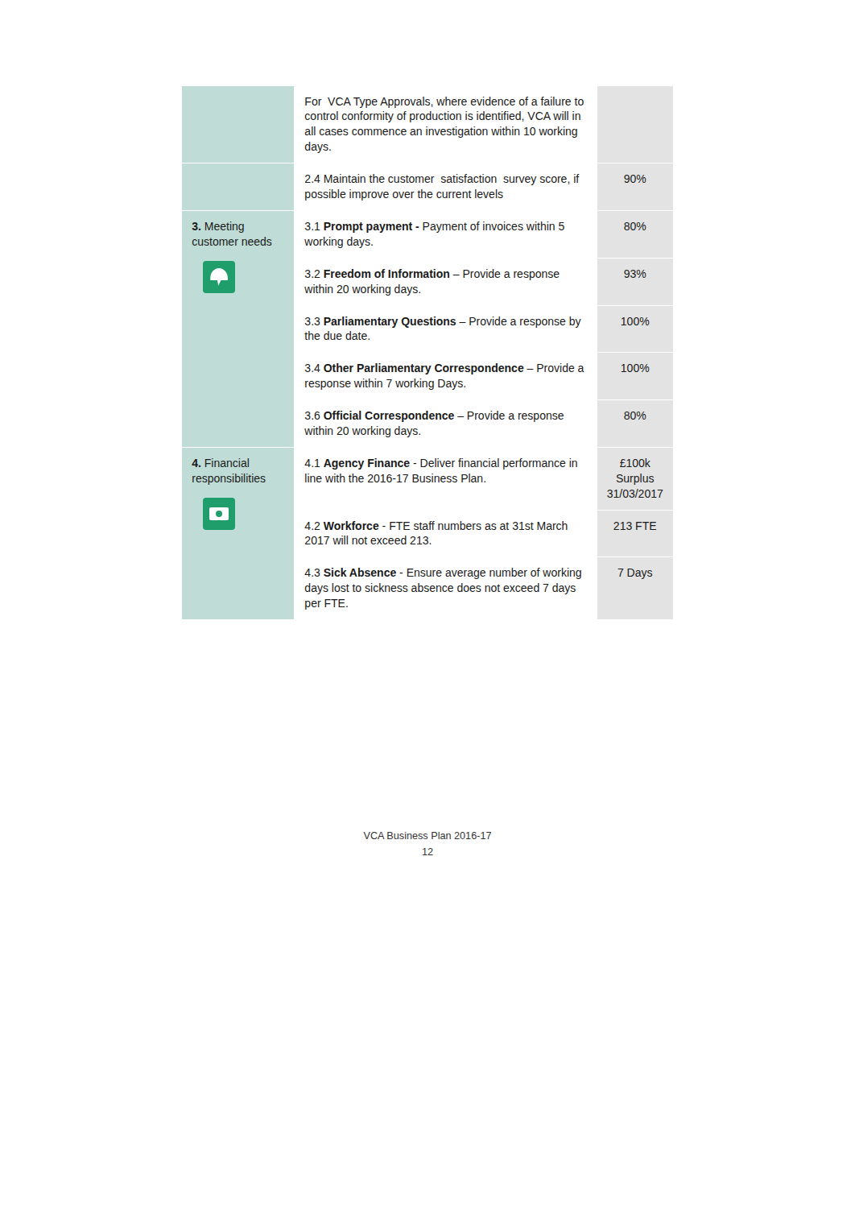| | For VCA Type Approvals, where evidence of a failure to control conformity of production is identified, VCA will in all cases commence an investigation within 10 working days. | |
| | 2.4 Maintain the customer satisfaction survey score, if possible improve over the current levels | 90% |
| 3. Meeting customer needs | 3.1 Prompt payment - Payment of invoices within 5 working days. | 80% |
| 3.2 Freedom of Information – Provide a response within 20 working days. | 93% |
| 3.3 Parliamentary Questions – Provide a response by the due date. | 100% |
| 3.4 Other Parliamentary Correspondence – Provide a response within 7 working Days. | 100% |
| 3.6 Official Correspondence – Provide a response within 20 working days. | 80% |
| 4. Financial responsibilities | 4.1 Agency Finance - Deliver financial performance in line with the 2016-17 Business Plan. | £100k Surplus 31/03/2017 |
| 4.2 Workforce - FTE staff numbers as at 31st March 2017 will not exceed 213. | 213 FTE |
| 4.3 Sick Absence - Ensure average number of working days lost to sickness absence does not exceed 7 days per FTE. | 7 Days |
VCA Business Plan 2016-17
12